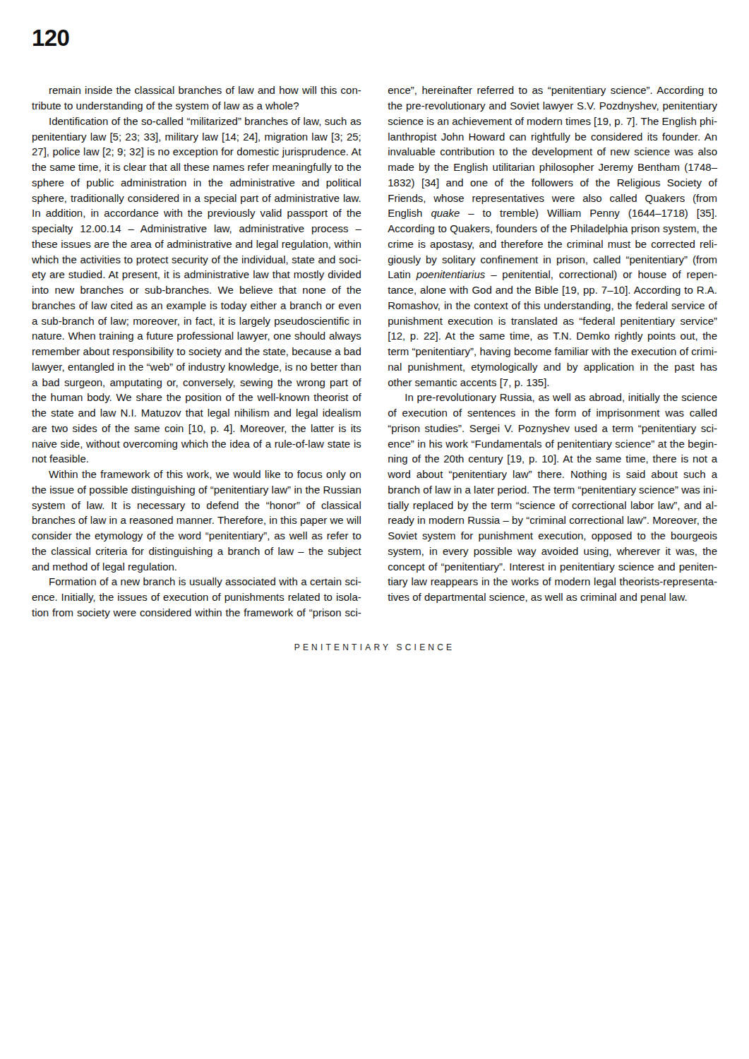120
remain inside the classical branches of law and how will this contribute to understanding of the system of law as a whole?
Identification of the so-called “militarized” branches of law, such as penitentiary law [5; 23; 33], military law [14; 24], migration law [3; 25; 27], police law [2; 9; 32] is no exception for domestic jurisprudence. At the same time, it is clear that all these names refer meaningfully to the sphere of public administration in the administrative and political sphere, traditionally considered in a special part of administrative law. In addition, in accordance with the previously valid passport of the specialty 12.00.14 – Administrative law, administrative process – these issues are the area of administrative and legal regulation, within which the activities to protect security of the individual, state and society are studied. At present, it is administrative law that mostly divided into new branches or sub-branches. We believe that none of the branches of law cited as an example is today either a branch or even a sub-branch of law; moreover, in fact, it is largely pseudoscientific in nature. When training a future professional lawyer, one should always remember about responsibility to society and the state, because a bad lawyer, entangled in the “web” of industry knowledge, is no better than a bad surgeon, amputating or, conversely, sewing the wrong part of the human body. We share the position of the well-known theorist of the state and law N.I. Matuzov that legal nihilism and legal idealism are two sides of the same coin [10, p. 4]. Moreover, the latter is its naive side, without overcoming which the idea of a rule-of-law state is not feasible.
Within the framework of this work, we would like to focus only on the issue of possible distinguishing of “penitentiary law” in the Russian system of law. It is necessary to defend the “honor” of classical branches of law in a reasoned manner. Therefore, in this paper we will consider the etymology of the word “penitentiary”, as well as refer to the classical criteria for distinguishing a branch of law – the subject and method of legal regulation.
Formation of a new branch is usually associated with a certain science. Initially, the issues of execution of punishments related to isolation from society were considered within the framework of “prison science”, hereinafter referred to as “penitentiary science”. According to the pre-revolutionary and Soviet lawyer S.V. Pozdnyshev, penitentiary science is an achievement of modern times [19, p. 7]. The English philanthropist John Howard can rightfully be considered its founder. An invaluable contribution to the development of new science was also made by the English utilitarian philosopher Jeremy Bentham (1748–1832) [34] and one of the followers of the Religious Society of Friends, whose representatives were also called Quakers (from English quake – to tremble) William Penny (1644–1718) [35]. According to Quakers, founders of the Philadelphia prison system, the crime is apostasy, and therefore the criminal must be corrected religiously by solitary confinement in prison, called “penitentiary” (from Latin poenitentiarius – penitential, correctional) or house of repentance, alone with God and the Bible [19, pp. 7–10]. According to R.A. Romashov, in the context of this understanding, the federal service of punishment execution is translated as “federal penitentiary service” [12, p. 22]. At the same time, as T.N. Demko rightly points out, the term “penitentiary”, having become familiar with the execution of criminal punishment, etymologically and by application in the past has other semantic accents [7, p. 135].
In pre-revolutionary Russia, as well as abroad, initially the science of execution of sentences in the form of imprisonment was called “prison studies”. Sergei V. Poznyshev used a term “penitentiary science” in his work “Fundamentals of penitentiary science” at the beginning of the 20th century [19, p. 10]. At the same time, there is not a word about “penitentiary law” there. Nothing is said about such a branch of law in a later period. The term “penitentiary science” was initially replaced by the term “science of correctional labor law”, and already in modern Russia – by “criminal correctional law”. Moreover, the Soviet system for punishment execution, opposed to the bourgeois system, in every possible way avoided using, wherever it was, the concept of “penitentiary”. Interest in penitentiary science and penitentiary law reappears in the works of modern legal theorists-representatives of departmental science, as well as criminal and penal law.
Penitentiary Science